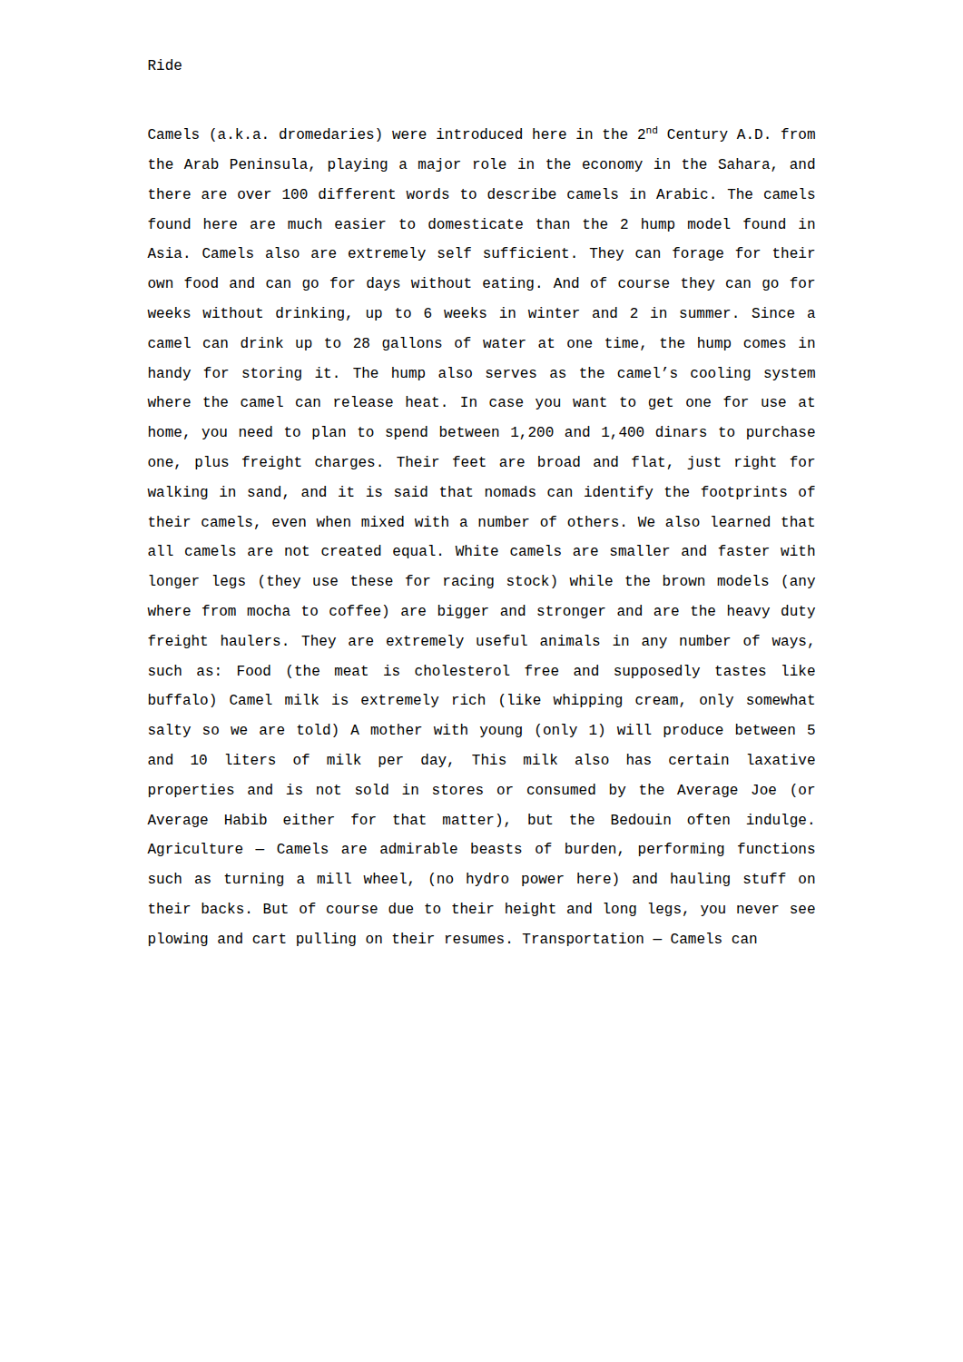Ride
Camels (a.k.a. dromedaries) were introduced here in the 2nd Century A.D. from the Arab Peninsula, playing a major role in the economy in the Sahara, and there are over 100 different words to describe camels in Arabic. The camels found here are much easier to domesticate than the 2 hump model found in Asia. Camels also are extremely self sufficient. They can forage for their own food and can go for days without eating. And of course they can go for weeks without drinking, up to 6 weeks in winter and 2 in summer. Since a camel can drink up to 28 gallons of water at one time, the hump comes in handy for storing it. The hump also serves as the camel’s cooling system where the camel can release heat. In case you want to get one for use at home, you need to plan to spend between 1,200 and 1,400 dinars to purchase one, plus freight charges. Their feet are broad and flat, just right for walking in sand, and it is said that nomads can identify the footprints of their camels, even when mixed with a number of others. We also learned that all camels are not created equal. White camels are smaller and faster with longer legs (they use these for racing stock) while the brown models (any where from mocha to coffee) are bigger and stronger and are the heavy duty freight haulers. They are extremely useful animals in any number of ways, such as: Food (the meat is cholesterol free and supposedly tastes like buffalo) Camel milk is extremely rich (like whipping cream, only somewhat salty so we are told) A mother with young (only 1) will produce between 5 and 10 liters of milk per day, This milk also has certain laxative properties and is not sold in stores or consumed by the Average Joe (or Average Habib either for that matter), but the Bedouin often indulge. Agriculture — Camels are admirable beasts of burden, performing functions such as turning a mill wheel, (no hydro power here) and hauling stuff on their backs. But of course due to their height and long legs, you never see plowing and cart pulling on their resumes. Transportation — Camels can